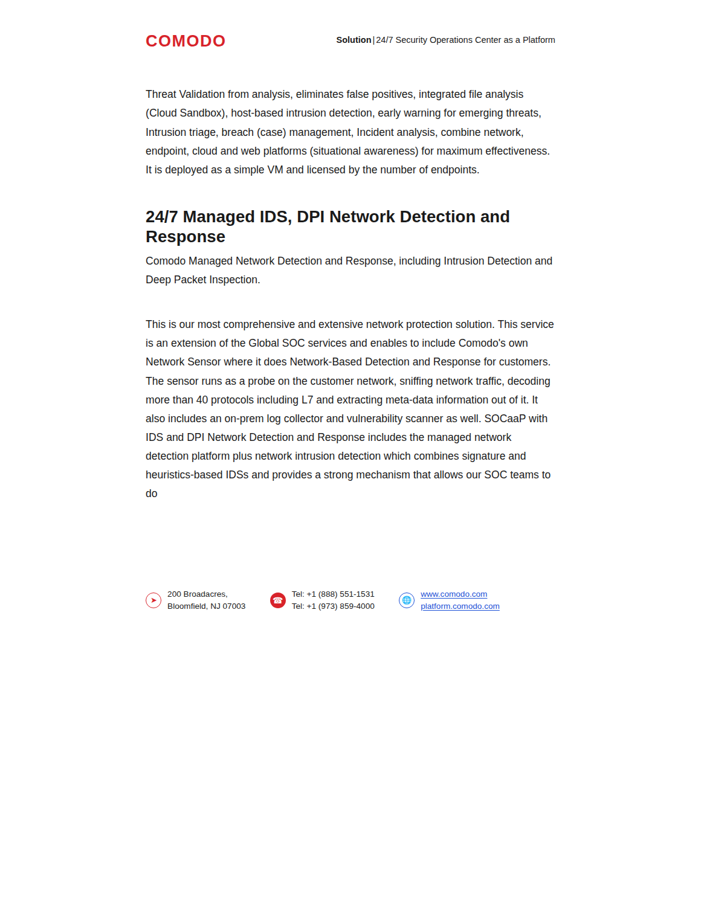COMODO
Solution|24/7 Security Operations Center as a Platform
Threat Validation from analysis, eliminates false positives, integrated file analysis (Cloud Sandbox), host-based intrusion detection, early warning for emerging threats, Intrusion triage, breach (case) management, Incident analysis, combine network, endpoint, cloud and web platforms (situational awareness) for maximum effectiveness. It is deployed as a simple VM and licensed by the number of endpoints.
24/7 Managed IDS, DPI Network Detection and Response
Comodo Managed Network Detection and Response, including Intrusion Detection and Deep Packet Inspection.
This is our most comprehensive and extensive network protection solution. This service is an extension of the Global SOC services and enables to include Comodo's own Network Sensor where it does Network-Based Detection and Response for customers. The sensor runs as a probe on the customer network, sniffing network traffic, decoding more than 40 protocols including L7 and extracting meta-data information out of it. It also includes an on-prem log collector and vulnerability scanner as well. SOCaaP with IDS and DPI Network Detection and Response includes the managed network detection platform plus network intrusion detection which combines signature and heuristics-based IDSs and provides a strong mechanism that allows our SOC teams to do
➤ 200 Broadacres,
Bloomfield, NJ 07003
☎ Tel: +1 (888) 551-1531
Tel: +1 (973) 859-4000
🌐 www.comodo.com
platform.comodo.com